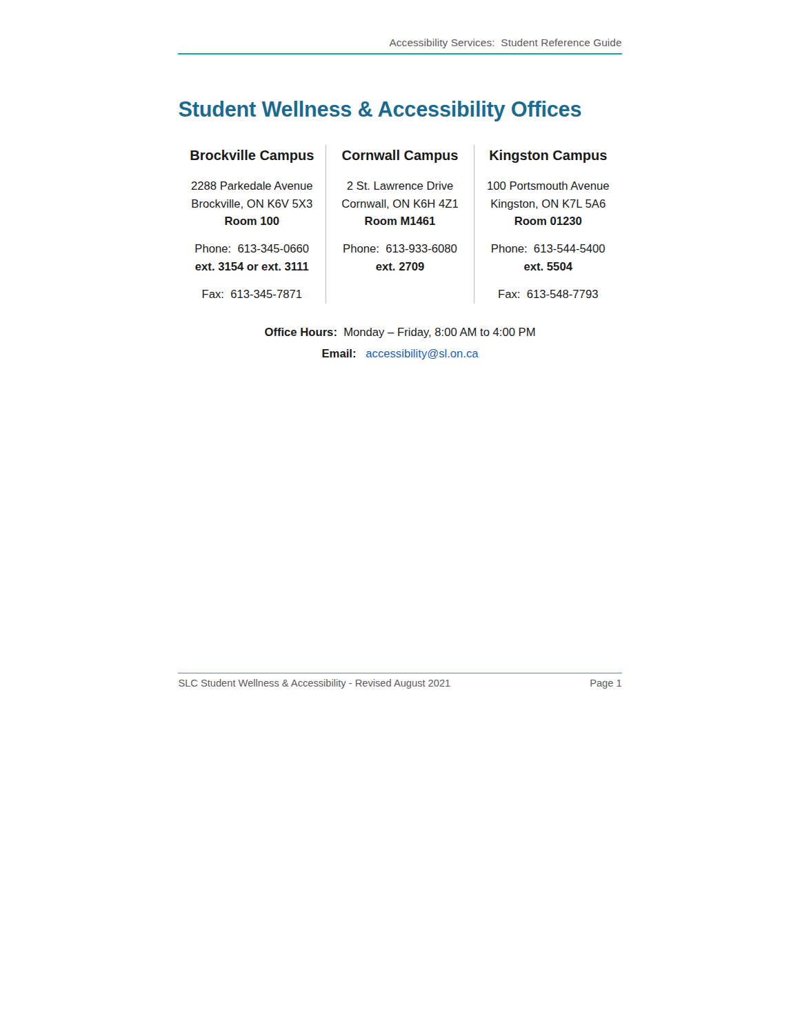Accessibility Services: Student Reference Guide
Student Wellness & Accessibility Offices
Brockville Campus
2288 Parkedale Avenue
Brockville, ON K6V 5X3
Room 100
Phone: 613-345-0660
ext. 3154 or ext. 3111
Fax: 613-345-7871
Cornwall Campus
2 St. Lawrence Drive
Cornwall, ON K6H 4Z1
Room M1461
Phone: 613-933-6080
ext. 2709
Kingston Campus
100 Portsmouth Avenue
Kingston, ON K7L 5A6
Room 01230
Phone: 613-544-5400
ext. 5504
Fax: 613-548-7793
Office Hours: Monday – Friday, 8:00 AM to 4:00 PM
Email: accessibility@sl.on.ca
SLC Student Wellness & Accessibility - Revised August 2021 Page 1